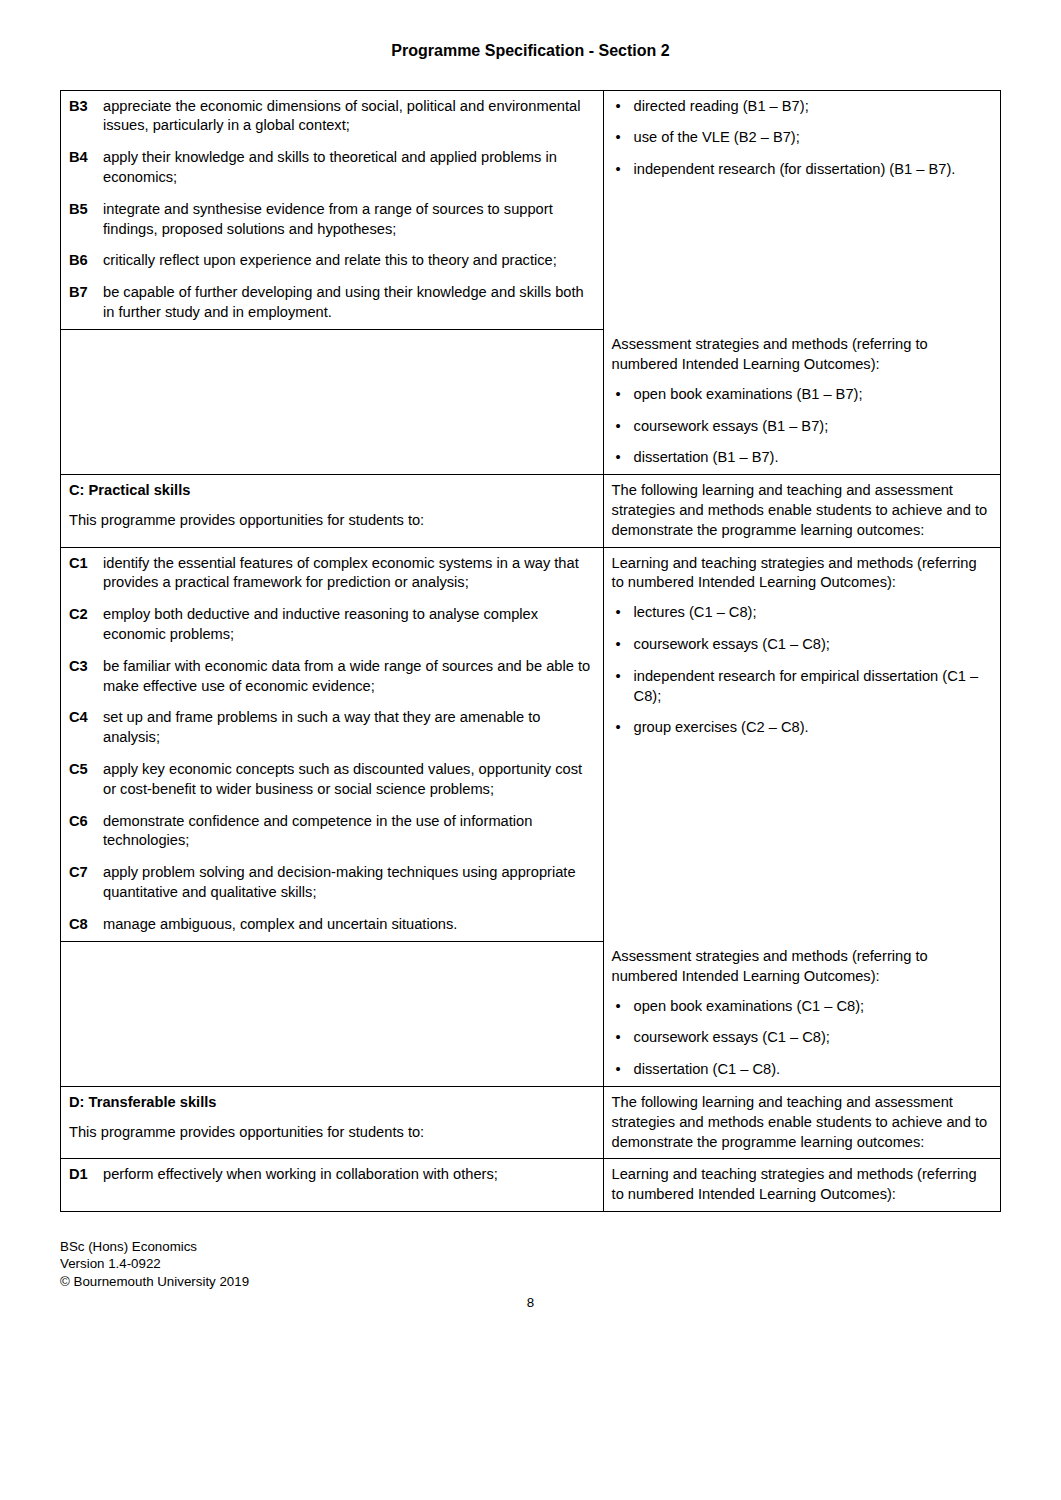Programme Specification - Section 2
| B3 appreciate the economic dimensions of social, political and environmental issues, particularly in a global context; B4 apply their knowledge and skills to theoretical and applied problems in economics; B5 integrate and synthesise evidence from a range of sources to support findings, proposed solutions and hypotheses; B6 critically reflect upon experience and relate this to theory and practice; B7 be capable of further developing and using their knowledge and skills both in further study and in employment. | directed reading (B1 – B7); use of the VLE (B2 – B7); independent research (for dissertation) (B1 – B7). |
| | Assessment strategies and methods (referring to numbered Intended Learning Outcomes): open book examinations (B1 – B7); coursework essays (B1 – B7); dissertation (B1 – B7). |
| C: Practical skills This programme provides opportunities for students to: | The following learning and teaching and assessment strategies and methods enable students to achieve and to demonstrate the programme learning outcomes: |
| C1 identify the essential features of complex economic systems in a way that provides a practical framework for prediction or analysis; C2 employ both deductive and inductive reasoning to analyse complex economic problems; C3 be familiar with economic data from a wide range of sources and be able to make effective use of economic evidence; C4 set up and frame problems in such a way that they are amenable to analysis; C5 apply key economic concepts such as discounted values, opportunity cost or cost-benefit to wider business or social science problems; C6 demonstrate confidence and competence in the use of information technologies; C7 apply problem solving and decision-making techniques using appropriate quantitative and qualitative skills; C8 manage ambiguous, complex and uncertain situations. | Learning and teaching strategies and methods (referring to numbered Intended Learning Outcomes): lectures (C1 – C8); coursework essays (C1 – C8); independent research for empirical dissertation (C1 – C8); group exercises (C2 – C8). |
| | Assessment strategies and methods (referring to numbered Intended Learning Outcomes): open book examinations (C1 – C8); coursework essays (C1 – C8); dissertation (C1 – C8). |
| D: Transferable skills This programme provides opportunities for students to: | The following learning and teaching and assessment strategies and methods enable students to achieve and to demonstrate the programme learning outcomes: |
| D1 perform effectively when working in collaboration with others; | Learning and teaching strategies and methods (referring to numbered Intended Learning Outcomes): |
BSc (Hons) Economics
Version 1.4-0922
© Bournemouth University 2019
8